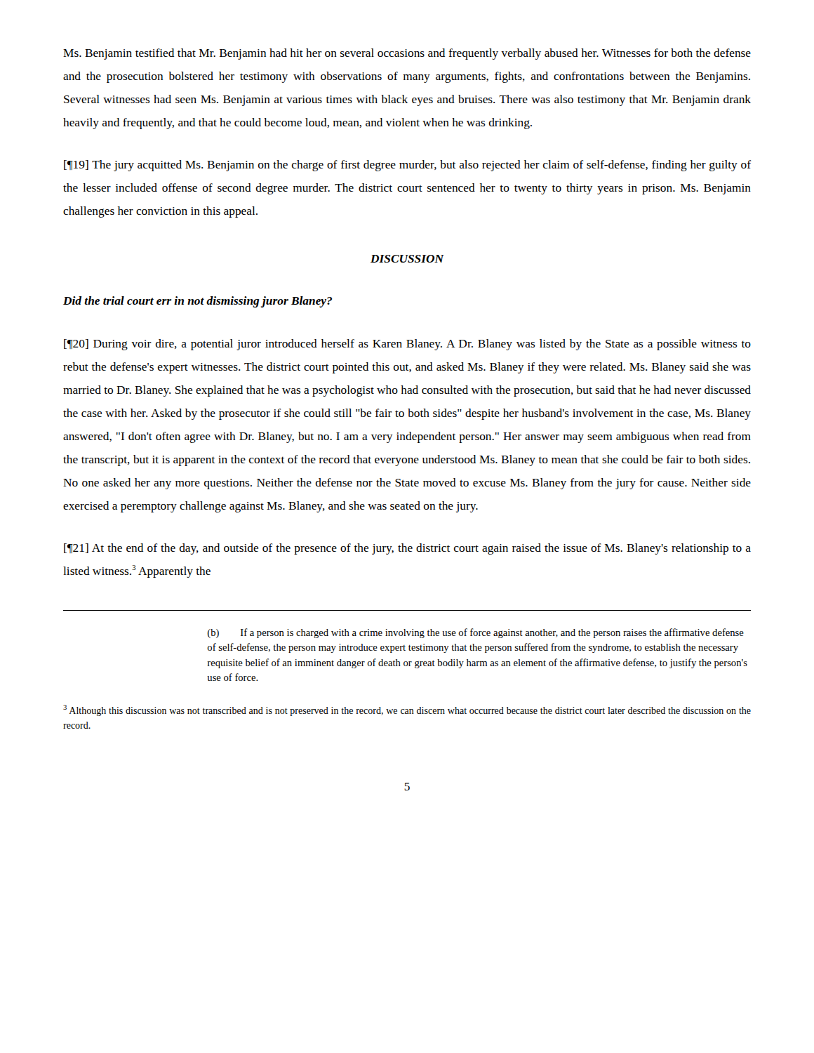Ms. Benjamin testified that Mr. Benjamin had hit her on several occasions and frequently verbally abused her. Witnesses for both the defense and the prosecution bolstered her testimony with observations of many arguments, fights, and confrontations between the Benjamins. Several witnesses had seen Ms. Benjamin at various times with black eyes and bruises. There was also testimony that Mr. Benjamin drank heavily and frequently, and that he could become loud, mean, and violent when he was drinking.
[¶19] The jury acquitted Ms. Benjamin on the charge of first degree murder, but also rejected her claim of self-defense, finding her guilty of the lesser included offense of second degree murder. The district court sentenced her to twenty to thirty years in prison. Ms. Benjamin challenges her conviction in this appeal.
DISCUSSION
Did the trial court err in not dismissing juror Blaney?
[¶20] During voir dire, a potential juror introduced herself as Karen Blaney. A Dr. Blaney was listed by the State as a possible witness to rebut the defense's expert witnesses. The district court pointed this out, and asked Ms. Blaney if they were related. Ms. Blaney said she was married to Dr. Blaney. She explained that he was a psychologist who had consulted with the prosecution, but said that he had never discussed the case with her. Asked by the prosecutor if she could still "be fair to both sides" despite her husband's involvement in the case, Ms. Blaney answered, "I don't often agree with Dr. Blaney, but no. I am a very independent person." Her answer may seem ambiguous when read from the transcript, but it is apparent in the context of the record that everyone understood Ms. Blaney to mean that she could be fair to both sides. No one asked her any more questions. Neither the defense nor the State moved to excuse Ms. Blaney from the jury for cause. Neither side exercised a peremptory challenge against Ms. Blaney, and she was seated on the jury.
[¶21] At the end of the day, and outside of the presence of the jury, the district court again raised the issue of Ms. Blaney's relationship to a listed witness.3 Apparently the
(b) If a person is charged with a crime involving the use of force against another, and the person raises the affirmative defense of self-defense, the person may introduce expert testimony that the person suffered from the syndrome, to establish the necessary requisite belief of an imminent danger of death or great bodily harm as an element of the affirmative defense, to justify the person's use of force.
3 Although this discussion was not transcribed and is not preserved in the record, we can discern what occurred because the district court later described the discussion on the record.
5